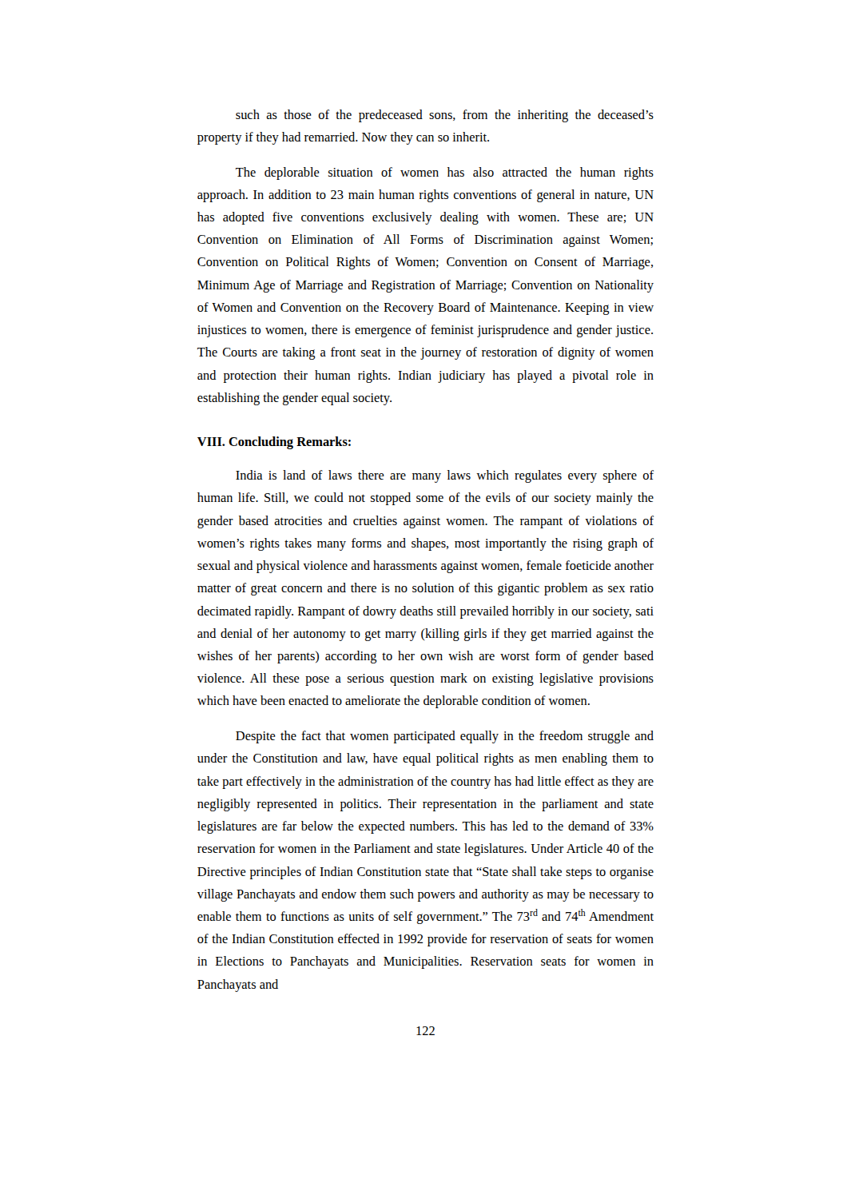such as those of the predeceased sons, from the inheriting the deceased’s property if they had remarried. Now they can so inherit.
The deplorable situation of women has also attracted the human rights approach. In addition to 23 main human rights conventions of general in nature, UN has adopted five conventions exclusively dealing with women. These are; UN Convention on Elimination of All Forms of Discrimination against Women; Convention on Political Rights of Women; Convention on Consent of Marriage, Minimum Age of Marriage and Registration of Marriage; Convention on Nationality of Women and Convention on the Recovery Board of Maintenance. Keeping in view injustices to women, there is emergence of feminist jurisprudence and gender justice. The Courts are taking a front seat in the journey of restoration of dignity of women and protection their human rights. Indian judiciary has played a pivotal role in establishing the gender equal society.
VIII. Concluding Remarks:
India is land of laws there are many laws which regulates every sphere of human life. Still, we could not stopped some of the evils of our society mainly the gender based atrocities and cruelties against women. The rampant of violations of women’s rights takes many forms and shapes, most importantly the rising graph of sexual and physical violence and harassments against women, female foeticide another matter of great concern and there is no solution of this gigantic problem as sex ratio decimated rapidly. Rampant of dowry deaths still prevailed horribly in our society, sati and denial of her autonomy to get marry (killing girls if they get married against the wishes of her parents) according to her own wish are worst form of gender based violence. All these pose a serious question mark on existing legislative provisions which have been enacted to ameliorate the deplorable condition of women.
Despite the fact that women participated equally in the freedom struggle and under the Constitution and law, have equal political rights as men enabling them to take part effectively in the administration of the country has had little effect as they are negligibly represented in politics. Their representation in the parliament and state legislatures are far below the expected numbers. This has led to the demand of 33% reservation for women in the Parliament and state legislatures. Under Article 40 of the Directive principles of Indian Constitution state that “State shall take steps to organise village Panchayats and endow them such powers and authority as may be necessary to enable them to functions as units of self government.” The 73rd and 74th Amendment of the Indian Constitution effected in 1992 provide for reservation of seats for women in Elections to Panchayats and Municipalities. Reservation seats for women in Panchayats and
122